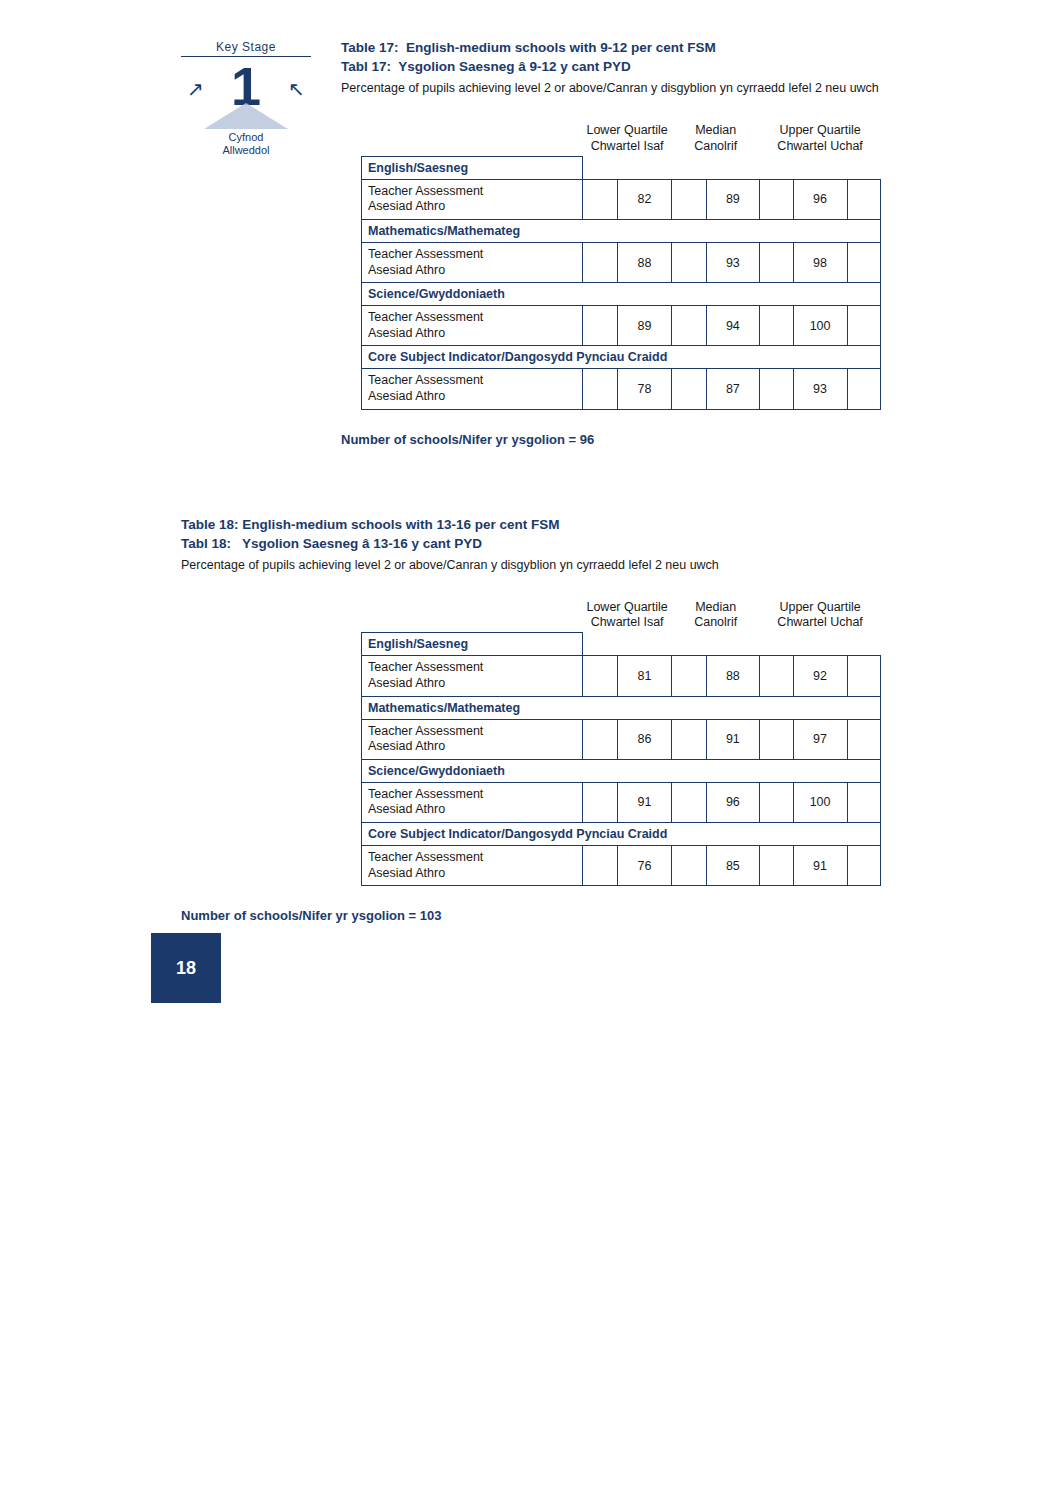Key Stage
↗ ↖ 1
Cyfnod
Allweddol
Table 17: English-medium schools with 9-12 per cent FSM
Tabl 17: Ysgolion Saesneg â 9-12 y cant PYD
Percentage of pupils achieving level 2 or above/Canran y disgyblion yn cyrraedd lefel 2 neu uwch
| | Lower Quartile Chwartel Isaf | Median Canolrif | Upper Quartile Chwartel Uchaf |
| --- | --- | --- | --- |
| English/Saesneg | |
| Teacher Assessment Asesiad Athro | | 82 | | 89 | | 96 | |
| Mathematics/Mathemateg |
| Teacher Assessment Asesiad Athro | | 88 | | 93 | | 98 | |
| Science/Gwyddoniaeth |
| Teacher Assessment Asesiad Athro | | 89 | | 94 | | 100 | |
| Core Subject Indicator/Dangosydd Pynciau Craidd |
| Teacher Assessment Asesiad Athro | | 78 | | 87 | | 93 | |
Number of schools/Nifer yr ysgolion = 96
Table 18: English-medium schools with 13-16 per cent FSM
Tabl 18: Ysgolion Saesneg â 13-16 y cant PYD
Percentage of pupils achieving level 2 or above/Canran y disgyblion yn cyrraedd lefel 2 neu uwch
| | Lower Quartile Chwartel Isaf | Median Canolrif | Upper Quartile Chwartel Uchaf |
| --- | --- | --- | --- |
| English/Saesneg | |
| Teacher Assessment Asesiad Athro | | 81 | | 88 | | 92 | |
| Mathematics/Mathemateg |
| Teacher Assessment Asesiad Athro | | 86 | | 91 | | 97 | |
| Science/Gwyddoniaeth |
| Teacher Assessment Asesiad Athro | | 91 | | 96 | | 100 | |
| Core Subject Indicator/Dangosydd Pynciau Craidd |
| Teacher Assessment Asesiad Athro | | 76 | | 85 | | 91 | |
Number of schools/Nifer yr ysgolion = 103
18